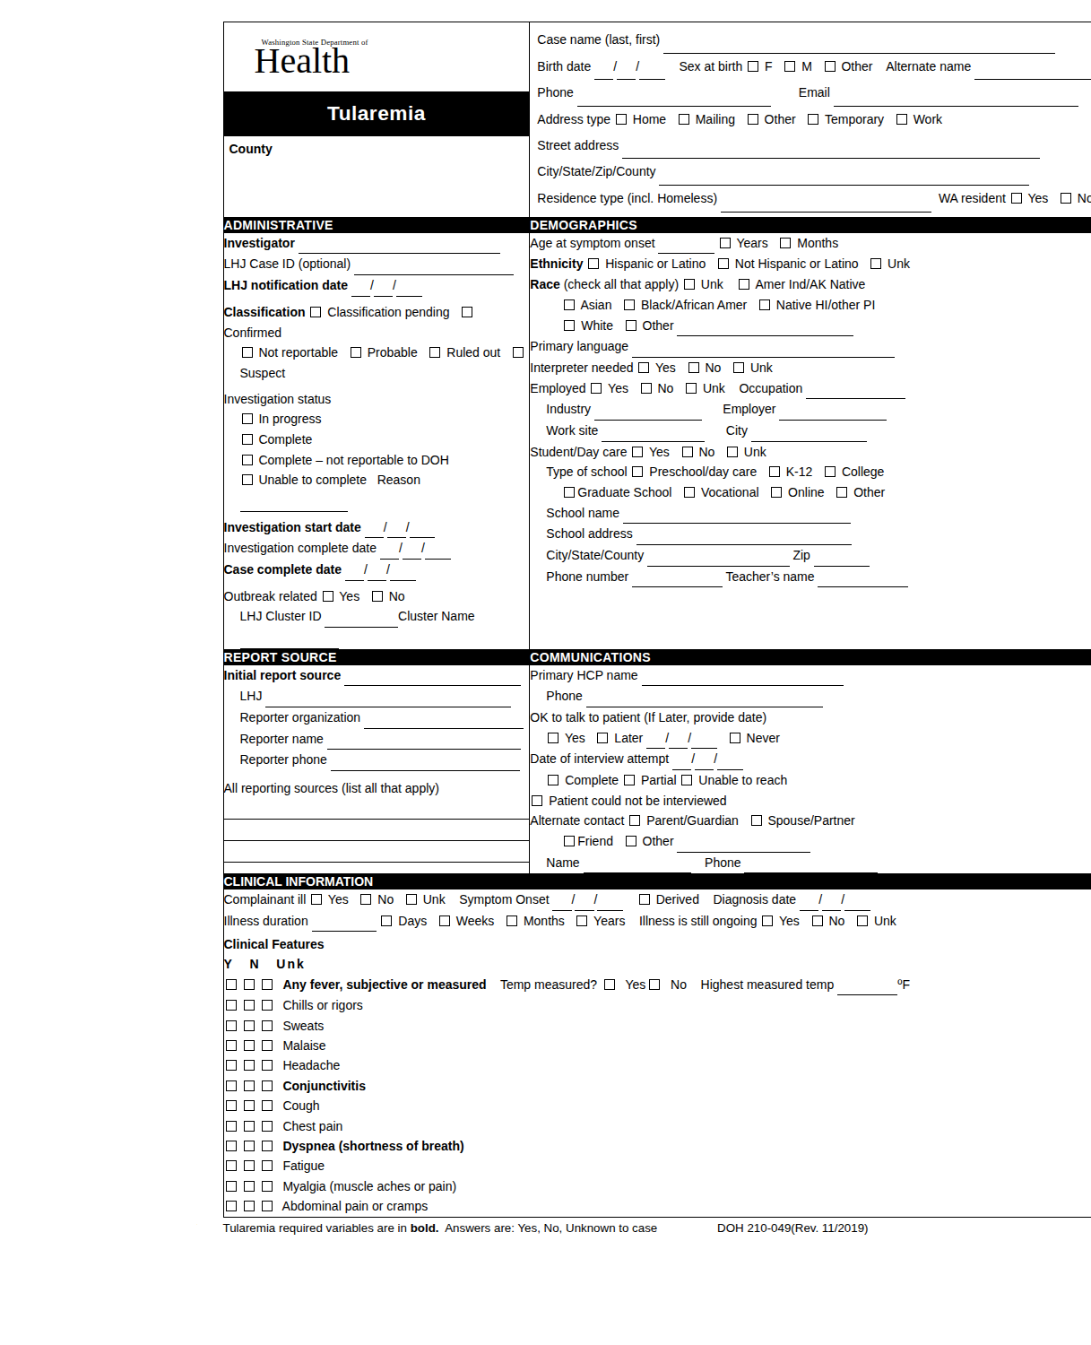| / Washington State Department of Health / / Tularemia / / County / | Case name (last, first) Birth date / / Sex at birth F M Other Alternate name Phone Email Address type Home Mailing Other Temporary Work Street address City/State/Zip/County Residence type (incl. Homeless) WA resident Yes No |
| ADMINISTRATIVE | DEMOGRAPHICS |
| Investigator LHJ Case ID (optional) LHJ notification date / / Classification Classification pending Confirmed Not reportable Probable Ruled out Suspect Investigation status In progress Complete Complete – not reportable to DOH Unable to complete Reason Investigation start date / / Investigation complete date / / Case complete date / / Outbreak related Yes No LHJ Cluster ID Cluster Name | Age at symptom onset Years Months Ethnicity Hispanic or Latino Not Hispanic or Latino Unk Race (check all that apply) Unk Amer Ind/AK Native Asian Black/African Amer Native HI/other PI White Other Primary language Interpreter needed Yes No Unk Employed Yes No Unk Occupation Industry Employer Work site City Student/Day care Yes No Unk Type of school Preschool/day care K-12 College Graduate School Vocational Online Other School name School address City/State/County Zip Phone number Teacher’s name |
| REPORT SOURCE | COMMUNICATIONS |
| Initial report source LHJ Reporter organization Reporter name Reporter phone All reporting sources (list all that apply) | Primary HCP name Phone OK to talk to patient (If Later, provide date) Yes Later / / Never Date of interview attempt / / Complete Partial Unable to reach Patient could not be interviewed Alternate contact Parent/Guardian Spouse/Partner Friend Other Name Phone |
| CLINICAL INFORMATION |
| Complainant ill Yes No Unk Symptom Onset / / Derived Diagnosis date / / Illness duration Days Weeks Months Years Illness is still ongoing Yes No Unk Clinical Features Y N Unk Any fever, subjective or measured Temp measured? Yes No Highest measured temp ºF Chills or rigors Sweats Malaise Headache Conjunctivitis Cough Chest pain Dyspnea (shortness of breath) Fatigue Myalgia (muscle aches or pain) Abdominal pain or cramps |
| Tularemia required variables are in bold. Answers are: Yes, No, Unknown to case | DOH 210-049(Rev. 11/2019) |